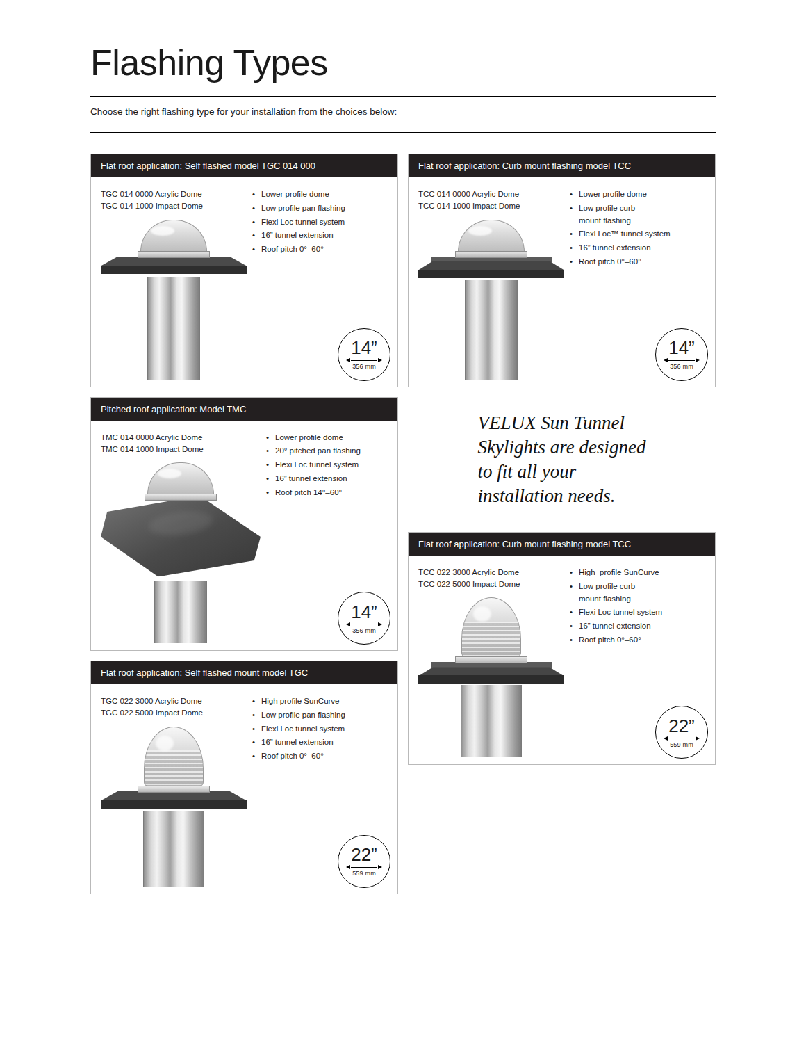Flashing Types
Choose the right flashing type for your installation from the choices below:
Flat roof application: Self flashed model TGC 014 000
TGC 014 0000 Acrylic Dome
TGC 014 1000 Impact Dome
Lower profile dome
Low profile pan flashing
Flexi Loc tunnel system
16” tunnel extension
Roof pitch 0°–60°
14”
356 mm
Pitched roof application: Model TMC
TMC 014 0000 Acrylic Dome
TMC 014 1000 Impact Dome
Lower profile dome
20° pitched pan flashing
Flexi Loc tunnel system
16” tunnel extension
Roof pitch 14°–60°
14”
356 mm
Flat roof application: Self flashed mount model TGC
TGC 022 3000 Acrylic Dome
TGC 022 5000 Impact Dome
High profile SunCurve
Low profile pan flashing
Flexi Loc tunnel system
16” tunnel extension
Roof pitch 0°–60°
22”
559 mm
Flat roof application: Curb mount flashing model TCC
TCC 014 0000 Acrylic Dome
TCC 014 1000 Impact Dome
Lower profile dome
Low profile curb
mount flashing
Flexi Loc™ tunnel system
16” tunnel extension
Roof pitch 0°–60°
14”
356 mm
VELUX Sun Tunnel
Skylights are designed
to fit all your
installation needs.
Flat roof application: Curb mount flashing model TCC
TCC 022 3000 Acrylic Dome
TCC 022 5000 Impact Dome
High profile SunCurve
Low profile curb
mount flashing
Flexi Loc tunnel system
16” tunnel extension
Roof pitch 0°–60°
22”
559 mm